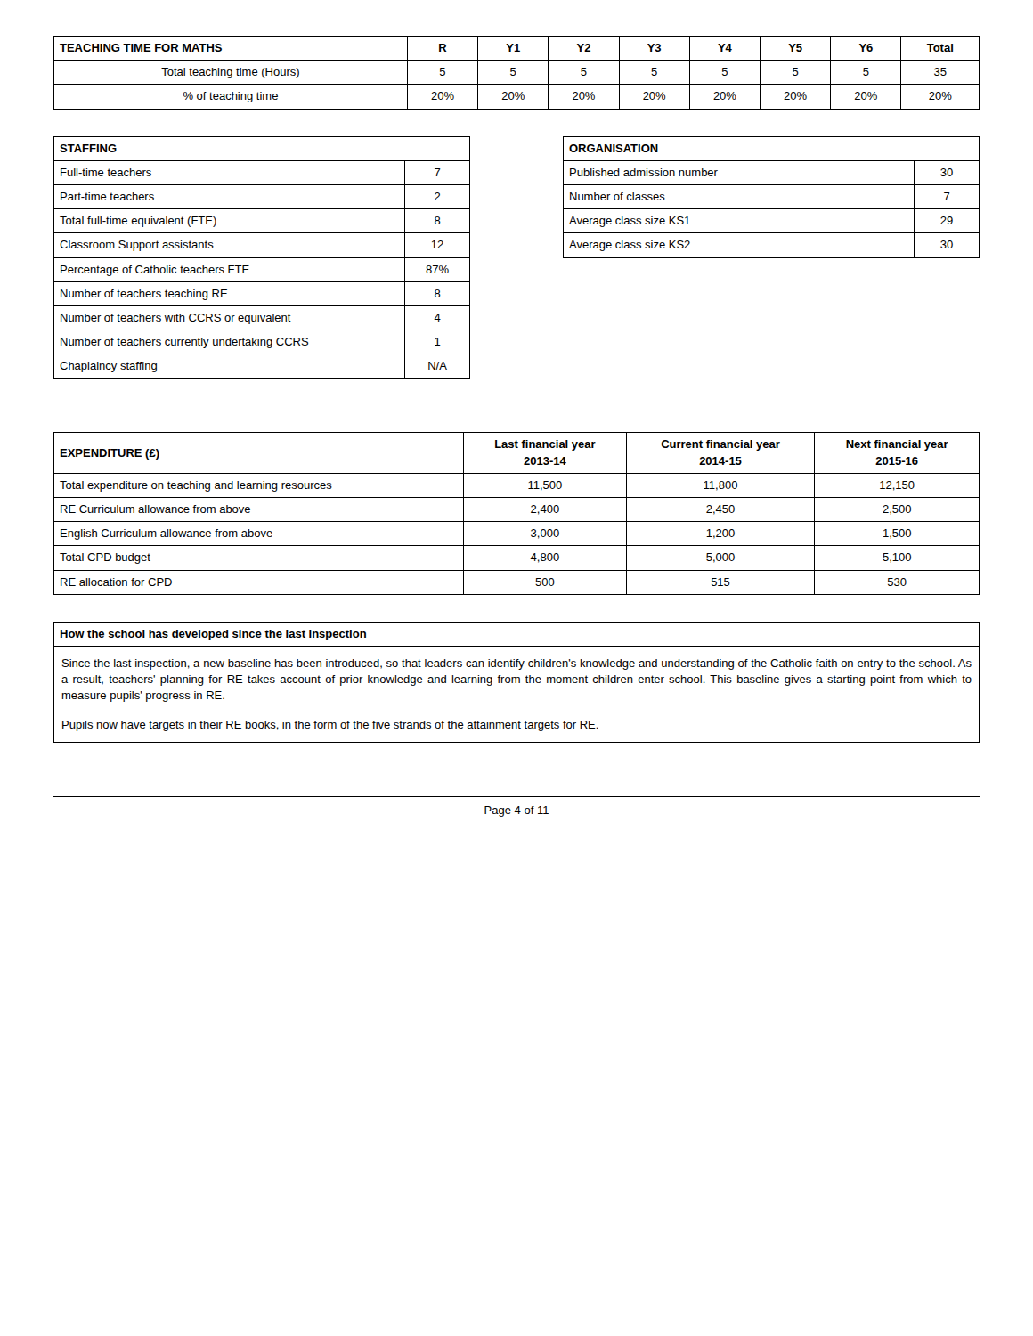| TEACHING TIME FOR MATHS | R | Y1 | Y2 | Y3 | Y4 | Y5 | Y6 | Total |
| --- | --- | --- | --- | --- | --- | --- | --- | --- |
| Total teaching time (Hours) | 5 | 5 | 5 | 5 | 5 | 5 | 5 | 35 |
| % of teaching time | 20% | 20% | 20% | 20% | 20% | 20% | 20% | 20% |
| / STAFFING / / --- / / Full-time teachers / 7 / / Part-time teachers / 2 / / Total full-time equivalent (FTE) / 8 / / Classroom Support assistants / 12 / / Percentage of Catholic teachers FTE / 87% / / Number of teachers teaching RE / 8 / / Number of teachers with CCRS or equivalent / 4 / / Number of teachers currently undertaking CCRS / 1 / / Chaplaincy staffing / N/A / | | / ORGANISATION / / --- / / Published admission number / 30 / / Number of classes / 7 / / Average class size KS1 / 29 / / Average class size KS2 / 30 / |
| EXPENDITURE (£) | Last financial year 2013-14 | Current financial year 2014-15 | Next financial year 2015-16 |
| --- | --- | --- | --- |
| Total expenditure on teaching and learning resources | 11,500 | 11,800 | 12,150 |
| RE Curriculum allowance from above | 2,400 | 2,450 | 2,500 |
| English Curriculum allowance from above | 3,000 | 1,200 | 1,500 |
| Total CPD budget | 4,800 | 5,000 | 5,100 |
| RE allocation for CPD | 500 | 515 | 530 |
| How the school has developed since the last inspection |
| --- |
| Since the last inspection, a new baseline has been introduced, so that leaders can identify children's knowledge and understanding of the Catholic faith on entry to the school. As a result, teachers' planning for RE takes account of prior knowledge and learning from the moment children enter school. This baseline gives a starting point from which to measure pupils' progress in RE. Pupils now have targets in their RE books, in the form of the five strands of the attainment targets for RE. |
Page 4 of 11